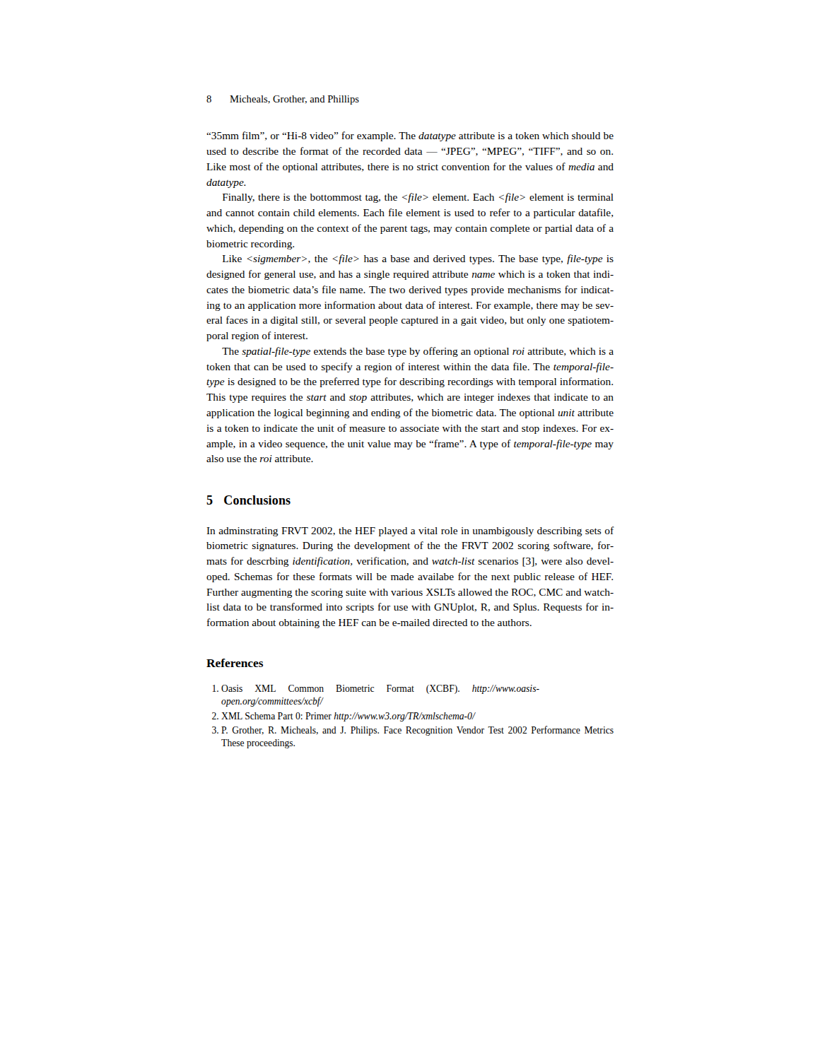8 Micheals, Grother, and Phillips
“35mm film”, or “Hi-8 video” for example. The datatype attribute is a token which should be used to describe the format of the recorded data — “JPEG”, “MPEG”, “TIFF”, and so on. Like most of the optional attributes, there is no strict convention for the values of media and datatype.
Finally, there is the bottommost tag, the <file> element. Each <file> element is terminal and cannot contain child elements. Each file element is used to refer to a particular datafile, which, depending on the context of the parent tags, may contain complete or partial data of a biometric recording.
Like <sigmember>, the <file> has a base and derived types. The base type, file-type is designed for general use, and has a single required attribute name which is a token that indicates the biometric data’s file name. The two derived types provide mechanisms for indicating to an application more information about data of interest. For example, there may be several faces in a digital still, or several people captured in a gait video, but only one spatiotemporal region of interest.
The spatial-file-type extends the base type by offering an optional roi attribute, which is a token that can be used to specify a region of interest within the data file. The temporal-file-type is designed to be the preferred type for describing recordings with temporal information. This type requires the start and stop attributes, which are integer indexes that indicate to an application the logical beginning and ending of the biometric data. The optional unit attribute is a token to indicate the unit of measure to associate with the start and stop indexes. For example, in a video sequence, the unit value may be “frame”. A type of temporal-file-type may also use the roi attribute.
5 Conclusions
In adminstrating FRVT 2002, the HEF played a vital role in unambigously describing sets of biometric signatures. During the development of the the FRVT 2002 scoring software, formats for descrbing identification, verification, and watch-list scenarios [3], were also developed. Schemas for these formats will be made availabe for the next public release of HEF. Further augmenting the scoring suite with various XSLTs allowed the ROC, CMC and watch-list data to be transformed into scripts for use with GNUplot, R, and Splus. Requests for information about obtaining the HEF can be e-mailed directed to the authors.
References
Oasis XML Common Biometric Format (XCBF). http://www.oasis-open.org/committees/xcbf/
XML Schema Part 0: Primer http://www.w3.org/TR/xmlschema-0/
P. Grother, R. Micheals, and J. Philips. Face Recognition Vendor Test 2002 Performance Metrics These proceedings.